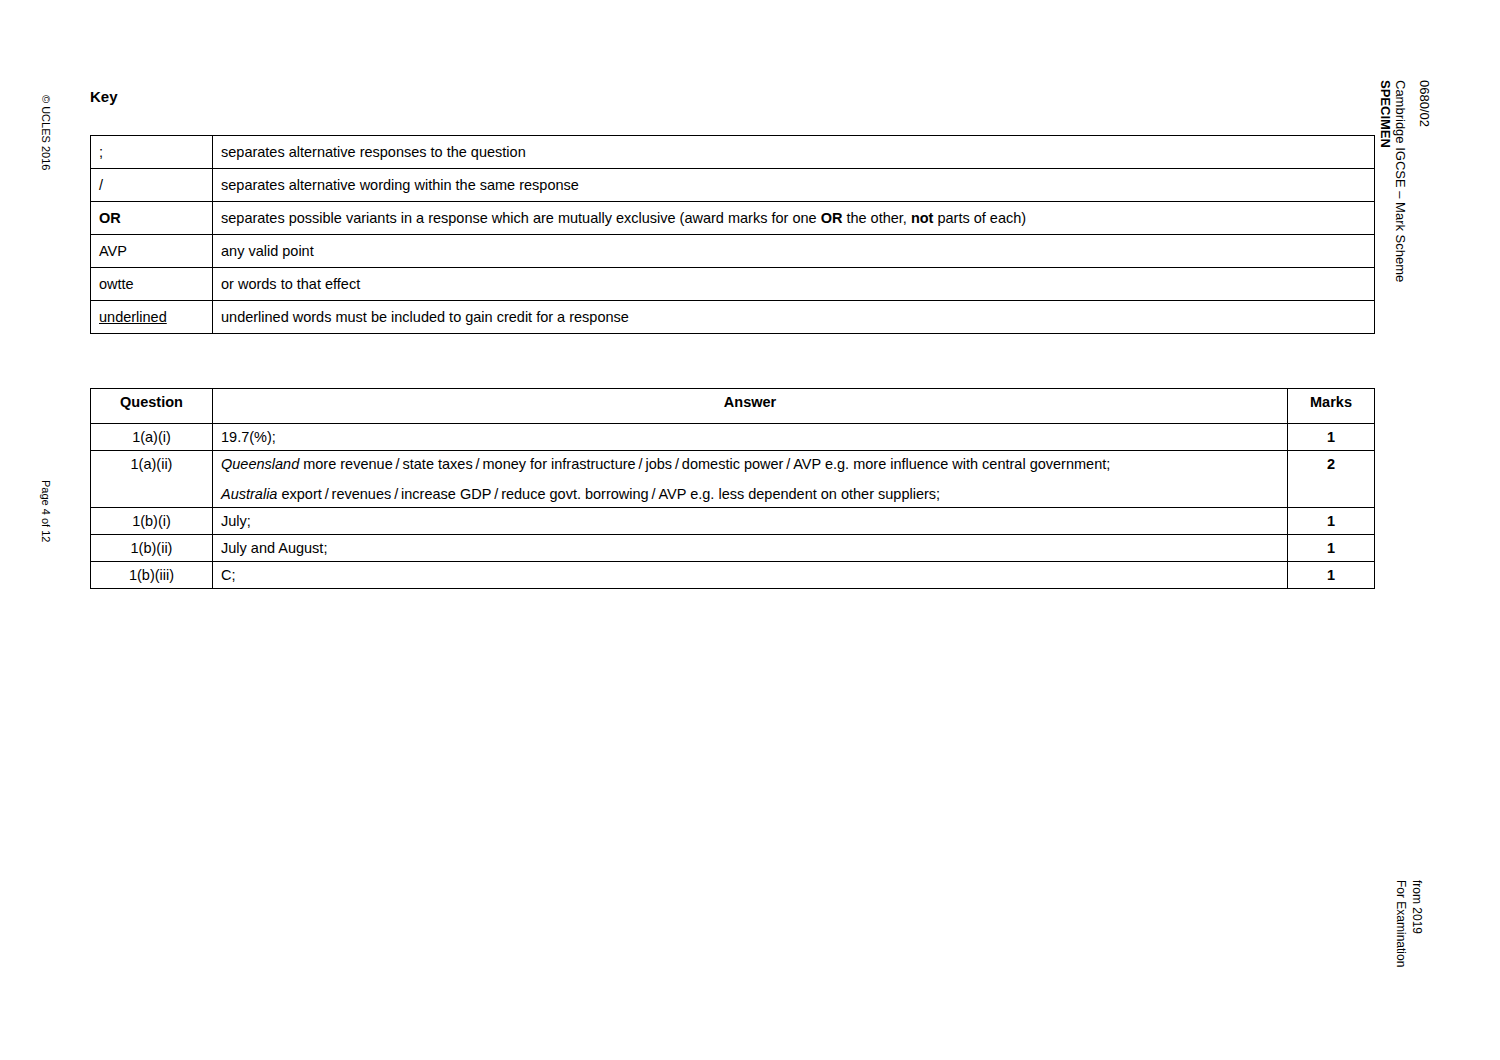© UCLES 2016
Page 4 of 12
0680/02
Cambridge IGCSE – Mark Scheme
SPECIMEN
For Examination
from 2019
Key
| ; | separates alternative responses to the question |
| / | separates alternative wording within the same response |
| OR | separates possible variants in a response which are mutually exclusive (award marks for one OR the other, not parts of each) |
| AVP | any valid point |
| owtte | or words to that effect |
| underlined | underlined words must be included to gain credit for a response |
| Question | Answer | Marks |
| --- | --- | --- |
| 1(a)(i) | 19.7(%); | 1 |
| 1(a)(ii) | Queensland more revenue / state taxes / money for infrastructure / jobs / domestic power / AVP e.g. more influence with central government; Australia export / revenues / increase GDP / reduce govt. borrowing / AVP e.g. less dependent on other suppliers; | 2 |
| 1(b)(i) | July; | 1 |
| 1(b)(ii) | July and August; | 1 |
| 1(b)(iii) | C; | 1 |